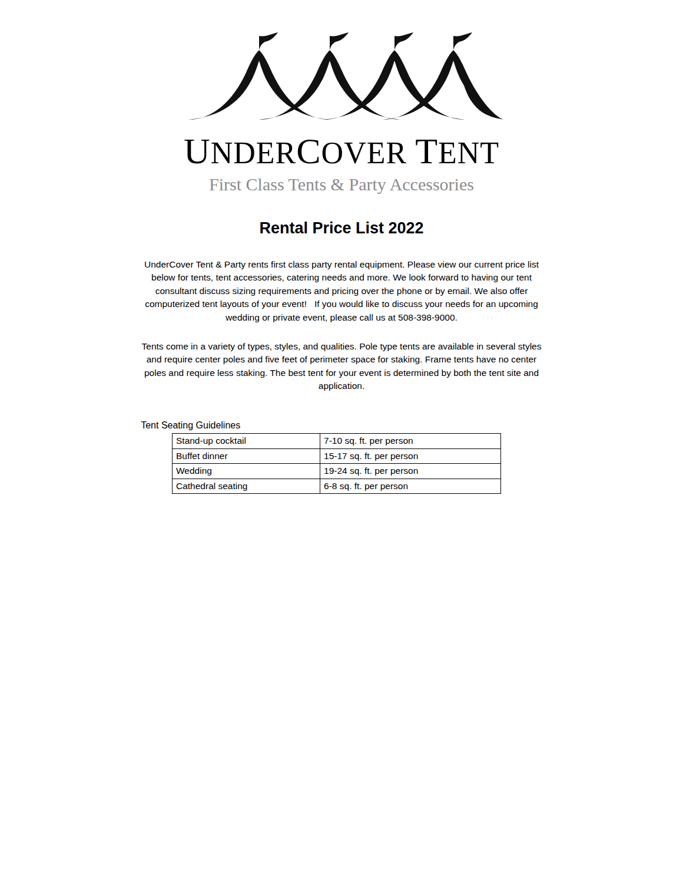UNDERCOVER TENT
First Class Tents & Party Accessories
Rental Price List 2022
UnderCover Tent & Party rents first class party rental equipment. Please view our current price list below for tents, tent accessories, catering needs and more. We look forward to having our tent consultant discuss sizing requirements and pricing over the phone or by email. We also offer computerized tent layouts of your event! If you would like to discuss your needs for an upcoming wedding or private event, please call us at 508-398-9000.
Tents come in a variety of types, styles, and qualities. Pole type tents are available in several styles and require center poles and five feet of perimeter space for staking. Frame tents have no center poles and require less staking. The best tent for your event is determined by both the tent site and application.
Tent Seating Guidelines
| Stand-up cocktail | 7-10 sq. ft. per person |
| Buffet dinner | 15-17 sq. ft. per person |
| Wedding | 19-24 sq. ft. per person |
| Cathedral seating | 6-8 sq. ft. per person |